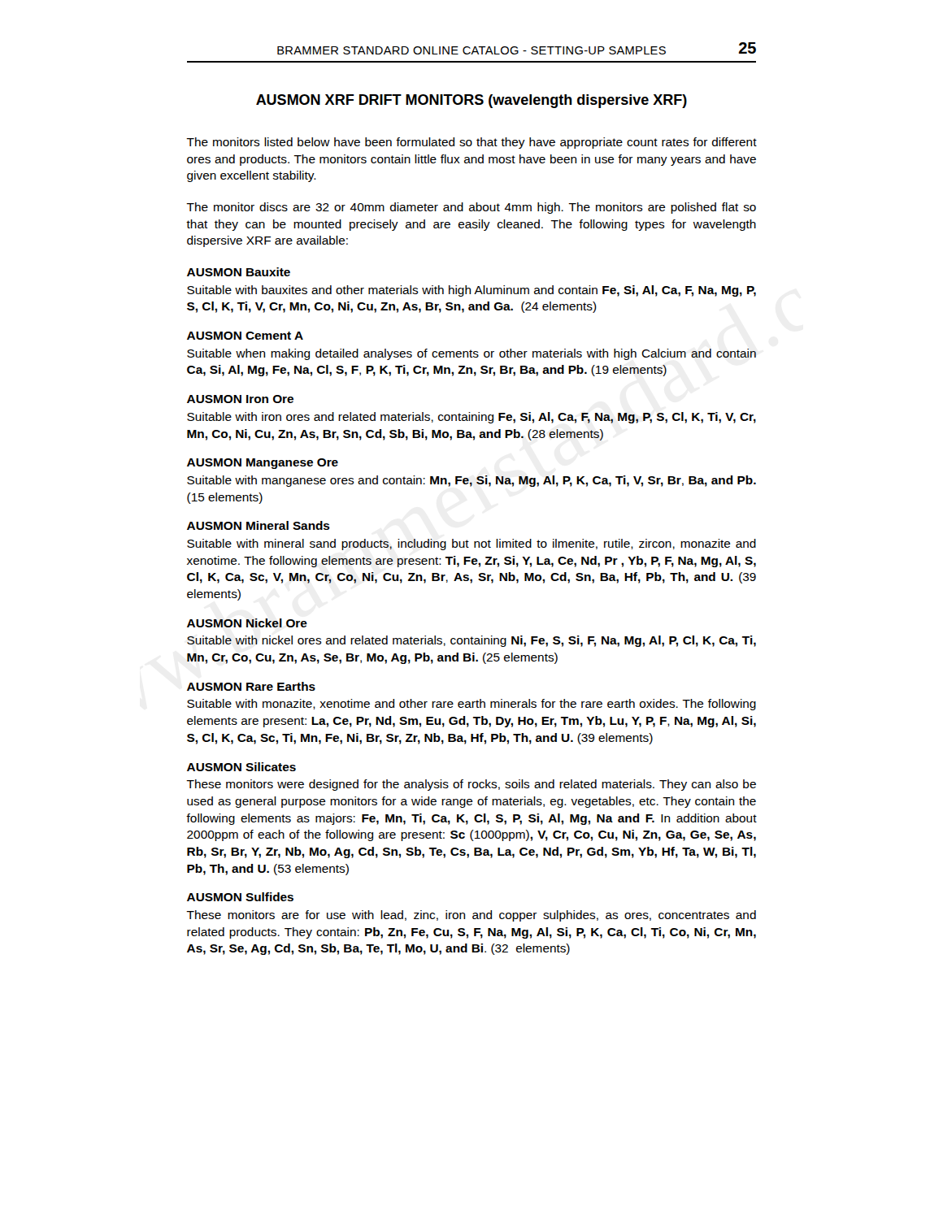www.brammerstandard.com
BRAMMER STANDARD ONLINE CATALOG - SETTING-UP SAMPLES
25
AUSMON XRF DRIFT MONITORS (wavelength dispersive XRF)
The monitors listed below have been formulated so that they have appropriate count rates for different ores and products. The monitors contain little flux and most have been in use for many years and have given excellent stability.
The monitor discs are 32 or 40mm diameter and about 4mm high. The monitors are polished flat so that they can be mounted precisely and are easily cleaned. The following types for wavelength dispersive XRF are available:
AUSMON Bauxite
Suitable with bauxites and other materials with high Aluminum and contain Fe, Si, Al, Ca, F, Na, Mg, P, S, Cl, K, Ti, V, Cr, Mn, Co, Ni, Cu, Zn, As, Br, Sn, and Ga. (24 elements)
AUSMON Cement A
Suitable when making detailed analyses of cements or other materials with high Calcium and contain Ca, Si, Al, Mg, Fe, Na, Cl, S, F, P, K, Ti, Cr, Mn, Zn, Sr, Br, Ba, and Pb. (19 elements)
AUSMON Iron Ore
Suitable with iron ores and related materials, containing Fe, Si, Al, Ca, F, Na, Mg, P, S, Cl, K, Ti, V, Cr, Mn, Co, Ni, Cu, Zn, As, Br, Sn, Cd, Sb, Bi, Mo, Ba, and Pb. (28 elements)
AUSMON Manganese Ore
Suitable with manganese ores and contain: Mn, Fe, Si, Na, Mg, Al, P, K, Ca, Ti, V, Sr, Br, Ba, and Pb. (15 elements)
AUSMON Mineral Sands
Suitable with mineral sand products, including but not limited to ilmenite, rutile, zircon, monazite and xenotime. The following elements are present: Ti, Fe, Zr, Si, Y, La, Ce, Nd, Pr , Yb, P, F, Na, Mg, Al, S, Cl, K, Ca, Sc, V, Mn, Cr, Co, Ni, Cu, Zn, Br, As, Sr, Nb, Mo, Cd, Sn, Ba, Hf, Pb, Th, and U. (39 elements)
AUSMON Nickel Ore
Suitable with nickel ores and related materials, containing Ni, Fe, S, Si, F, Na, Mg, Al, P, Cl, K, Ca, Ti, Mn, Cr, Co, Cu, Zn, As, Se, Br, Mo, Ag, Pb, and Bi. (25 elements)
AUSMON Rare Earths
Suitable with monazite, xenotime and other rare earth minerals for the rare earth oxides. The following elements are present: La, Ce, Pr, Nd, Sm, Eu, Gd, Tb, Dy, Ho, Er, Tm, Yb, Lu, Y, P, F, Na, Mg, Al, Si, S, Cl, K, Ca, Sc, Ti, Mn, Fe, Ni, Br, Sr, Zr, Nb, Ba, Hf, Pb, Th, and U. (39 elements)
AUSMON Silicates
These monitors were designed for the analysis of rocks, soils and related materials. They can also be used as general purpose monitors for a wide range of materials, eg. vegetables, etc. They contain the following elements as majors: Fe, Mn, Ti, Ca, K, Cl, S, P, Si, Al, Mg, Na and F. In addition about 2000ppm of each of the following are present: Sc (1000ppm), V, Cr, Co, Cu, Ni, Zn, Ga, Ge, Se, As, Rb, Sr, Br, Y, Zr, Nb, Mo, Ag, Cd, Sn, Sb, Te, Cs, Ba, La, Ce, Nd, Pr, Gd, Sm, Yb, Hf, Ta, W, Bi, Tl, Pb, Th, and U. (53 elements)
AUSMON Sulfides
These monitors are for use with lead, zinc, iron and copper sulphides, as ores, concentrates and related products. They contain: Pb, Zn, Fe, Cu, S, F, Na, Mg, Al, Si, P, K, Ca, Cl, Ti, Co, Ni, Cr, Mn, As, Sr, Se, Ag, Cd, Sn, Sb, Ba, Te, Tl, Mo, U, and Bi. (32 elements)